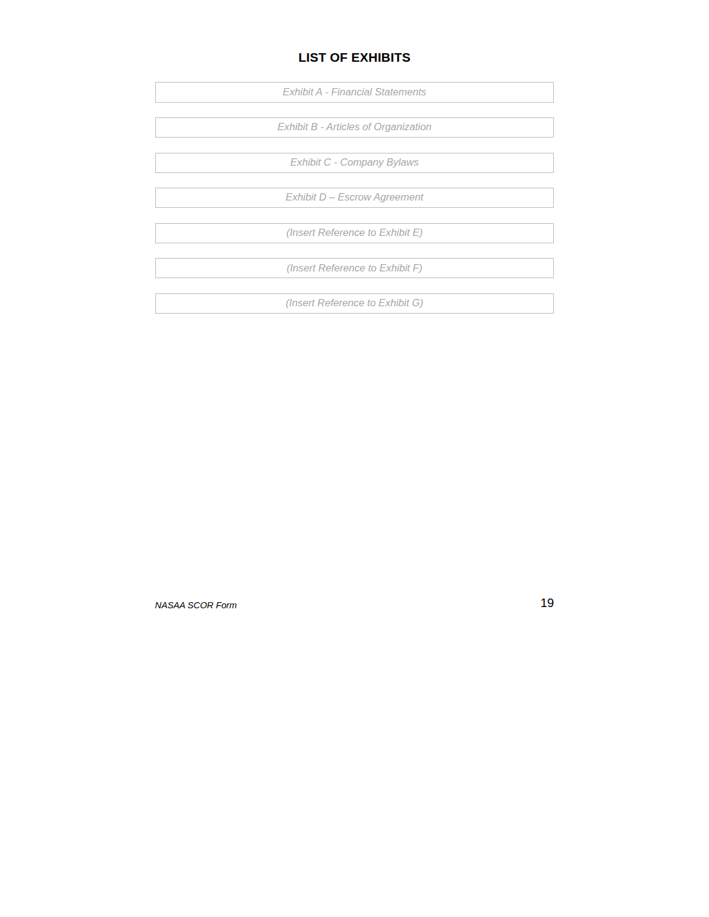LIST OF EXHIBITS
Exhibit A - Financial Statements
Exhibit B - Articles of Organization
Exhibit C - Company Bylaws
Exhibit D – Escrow Agreement
(Insert Reference to Exhibit E)
(Insert Reference to Exhibit F)
(Insert Reference to Exhibit G)
NASAA SCOR Form
19